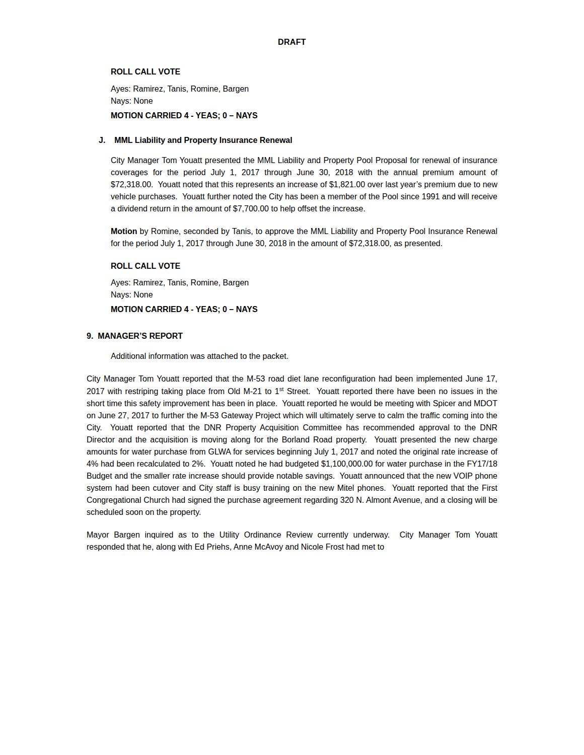DRAFT
ROLL CALL VOTE
Ayes: Ramirez, Tanis, Romine, Bargen
Nays: None
MOTION CARRIED 4 - YEAS; 0 – NAYS
J. MML Liability and Property Insurance Renewal
City Manager Tom Youatt presented the MML Liability and Property Pool Proposal for renewal of insurance coverages for the period July 1, 2017 through June 30, 2018 with the annual premium amount of $72,318.00. Youatt noted that this represents an increase of $1,821.00 over last year’s premium due to new vehicle purchases. Youatt further noted the City has been a member of the Pool since 1991 and will receive a dividend return in the amount of $7,700.00 to help offset the increase.
Motion by Romine, seconded by Tanis, to approve the MML Liability and Property Pool Insurance Renewal for the period July 1, 2017 through June 30, 2018 in the amount of $72,318.00, as presented.
ROLL CALL VOTE
Ayes: Ramirez, Tanis, Romine, Bargen
Nays: None
MOTION CARRIED 4 - YEAS; 0 – NAYS
9. MANAGER’S REPORT
Additional information was attached to the packet.
City Manager Tom Youatt reported that the M-53 road diet lane reconfiguration had been implemented June 17, 2017 with restriping taking place from Old M-21 to 1st Street. Youatt reported there have been no issues in the short time this safety improvement has been in place. Youatt reported he would be meeting with Spicer and MDOT on June 27, 2017 to further the M-53 Gateway Project which will ultimately serve to calm the traffic coming into the City. Youatt reported that the DNR Property Acquisition Committee has recommended approval to the DNR Director and the acquisition is moving along for the Borland Road property. Youatt presented the new charge amounts for water purchase from GLWA for services beginning July 1, 2017 and noted the original rate increase of 4% had been recalculated to 2%. Youatt noted he had budgeted $1,100,000.00 for water purchase in the FY17/18 Budget and the smaller rate increase should provide notable savings. Youatt announced that the new VOIP phone system had been cutover and City staff is busy training on the new Mitel phones. Youatt reported that the First Congregational Church had signed the purchase agreement regarding 320 N. Almont Avenue, and a closing will be scheduled soon on the property.
Mayor Bargen inquired as to the Utility Ordinance Review currently underway. City Manager Tom Youatt responded that he, along with Ed Priehs, Anne McAvoy and Nicole Frost had met to